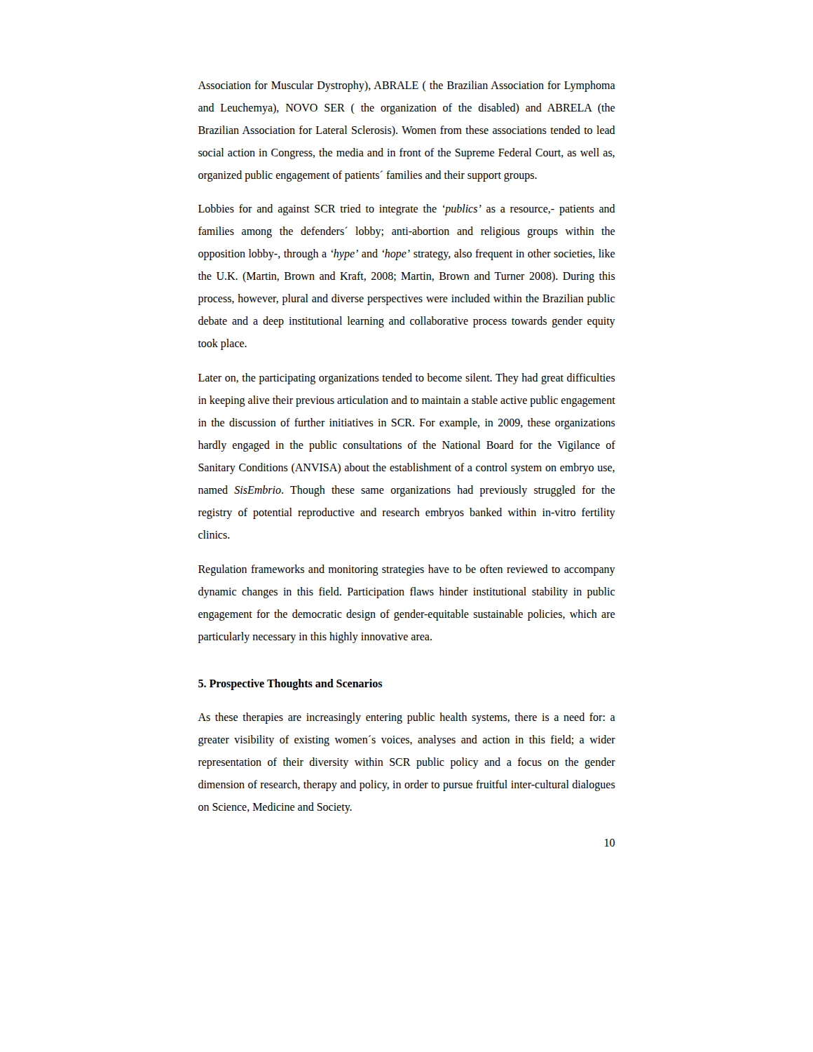Association for Muscular Dystrophy), ABRALE ( the Brazilian Association for Lymphoma and Leuchemya), NOVO SER ( the organization of the disabled) and ABRELA (the Brazilian Association for Lateral Sclerosis). Women from these associations tended to lead social action in Congress, the media and in front of the Supreme Federal Court, as well as, organized public engagement of patients´ families and their support groups.
Lobbies for and against SCR tried to integrate the ‘publics’ as a resource,- patients and families among the defenders´ lobby; anti-abortion and religious groups within the opposition lobby-, through a ‘hype’ and ‘hope’ strategy, also frequent in other societies, like the U.K. (Martin, Brown and Kraft, 2008; Martin, Brown and Turner 2008). During this process, however, plural and diverse perspectives were included within the Brazilian public debate and a deep institutional learning and collaborative process towards gender equity took place.
Later on, the participating organizations tended to become silent. They had great difficulties in keeping alive their previous articulation and to maintain a stable active public engagement in the discussion of further initiatives in SCR. For example, in 2009, these organizations hardly engaged in the public consultations of the National Board for the Vigilance of Sanitary Conditions (ANVISA) about the establishment of a control system on embryo use, named SisEmbrio. Though these same organizations had previously struggled for the registry of potential reproductive and research embryos banked within in-vitro fertility clinics.
Regulation frameworks and monitoring strategies have to be often reviewed to accompany dynamic changes in this field. Participation flaws hinder institutional stability in public engagement for the democratic design of gender-equitable sustainable policies, which are particularly necessary in this highly innovative area.
5. Prospective Thoughts and Scenarios
As these therapies are increasingly entering public health systems, there is a need for: a greater visibility of existing women´s voices, analyses and action in this field; a wider representation of their diversity within SCR public policy and a focus on the gender dimension of research, therapy and policy, in order to pursue fruitful inter-cultural dialogues on Science, Medicine and Society.
10